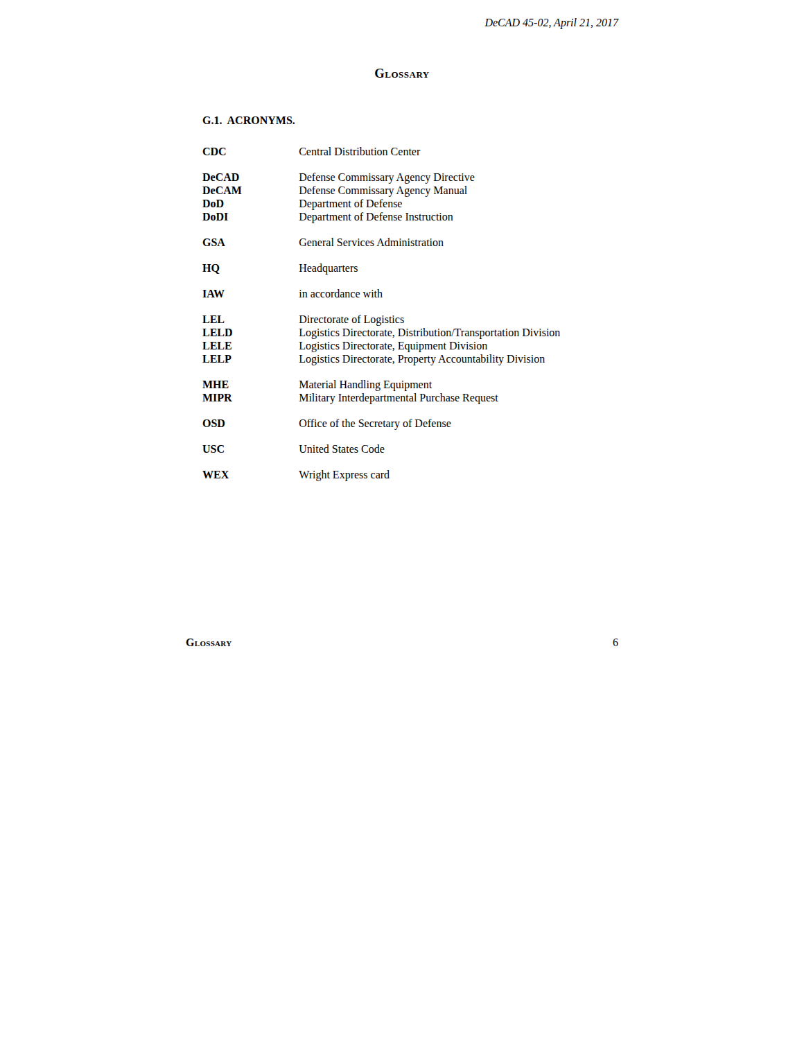DeCAD 45-02, April 21, 2017
Glossary
G.1. ACRONYMS.
| CDC | Central Distribution Center |
| DeCAD | Defense Commissary Agency Directive |
| DeCAM | Defense Commissary Agency Manual |
| DoD | Department of Defense |
| DoDI | Department of Defense Instruction |
| GSA | General Services Administration |
| HQ | Headquarters |
| IAW | in accordance with |
| LEL | Directorate of Logistics |
| LELD | Logistics Directorate, Distribution/Transportation Division |
| LELE | Logistics Directorate, Equipment Division |
| LELP | Logistics Directorate, Property Accountability Division |
| MHE | Material Handling Equipment |
| MIPR | Military Interdepartmental Purchase Request |
| OSD | Office of the Secretary of Defense |
| USC | United States Code |
| WEX | Wright Express card |
Glossary 6